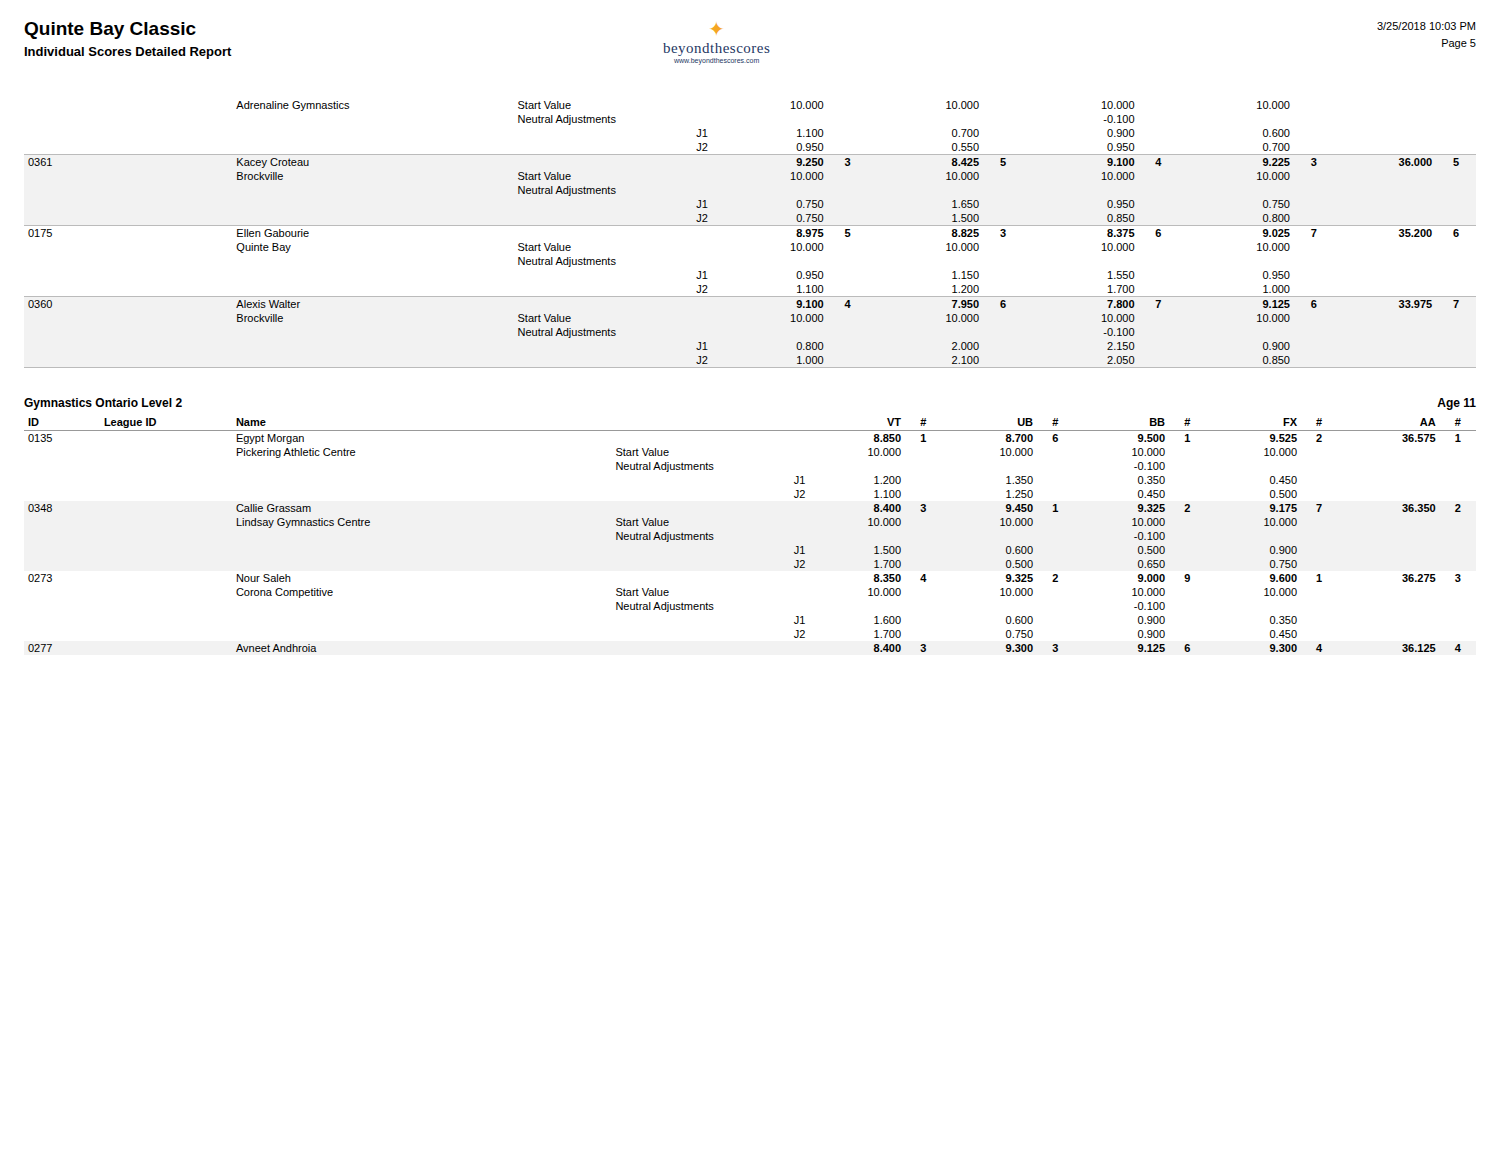Quinte Bay Classic
Individual Scores Detailed Report
✦
beyondthescores
www.beyondthescores.com
3/25/2018 10:03 PM
Page 5
| | | Adrenaline Gymnastics | Start Value | 10.000 | | 10.000 | | 10.000 | | 10.000 | | | |
| | | | Neutral Adjustments | | | | | -0.100 | | | | | |
| | | | J1 | 1.100 | | 0.700 | | 0.900 | | 0.600 | | | |
| | | | J2 | 0.950 | | 0.550 | | 0.950 | | 0.700 | | | |
| 0361 | | Kacey Croteau | | 9.250 | 3 | 8.425 | 5 | 9.100 | 4 | 9.225 | 3 | 36.000 | 5 |
| | | Brockville | Start Value | 10.000 | | 10.000 | | 10.000 | | 10.000 | | | |
| | | | Neutral Adjustments | | | | | | | | | | |
| | | | J1 | 0.750 | | 1.650 | | 0.950 | | 0.750 | | | |
| | | | J2 | 0.750 | | 1.500 | | 0.850 | | 0.800 | | | |
| 0175 | | Ellen Gabourie | | 8.975 | 5 | 8.825 | 3 | 8.375 | 6 | 9.025 | 7 | 35.200 | 6 |
| | | Quinte Bay | Start Value | 10.000 | | 10.000 | | 10.000 | | 10.000 | | | |
| | | | Neutral Adjustments | | | | | | | | | | |
| | | | J1 | 0.950 | | 1.150 | | 1.550 | | 0.950 | | | |
| | | | J2 | 1.100 | | 1.200 | | 1.700 | | 1.000 | | | |
| 0360 | | Alexis Walter | | 9.100 | 4 | 7.950 | 6 | 7.800 | 7 | 9.125 | 6 | 33.975 | 7 |
| | | Brockville | Start Value | 10.000 | | 10.000 | | 10.000 | | 10.000 | | | |
| | | | Neutral Adjustments | | | | | -0.100 | | | | | |
| | | | J1 | 0.800 | | 2.000 | | 2.150 | | 0.900 | | | |
| | | | J2 | 1.000 | | 2.100 | | 2.050 | | 0.850 | | | |
Gymnastics Ontario Level 2 Age 11
| ID | League ID | Name | | VT | # | UB | # | BB | # | FX | # | AA | # |
| --- | --- | --- | --- | --- | --- | --- | --- | --- | --- | --- | --- | --- | --- |
| 0135 | | Egypt Morgan | | 8.850 | 1 | 8.700 | 6 | 9.500 | 1 | 9.525 | 2 | 36.575 | 1 |
| | | Pickering Athletic Centre | Start Value | 10.000 | | 10.000 | | 10.000 | | 10.000 | | | |
| | | | Neutral Adjustments | | | | | -0.100 | | | | | |
| | | | J1 | 1.200 | | 1.350 | | 0.350 | | 0.450 | | | |
| | | | J2 | 1.100 | | 1.250 | | 0.450 | | 0.500 | | | |
| 0348 | | Callie Grassam | | 8.400 | 3 | 9.450 | 1 | 9.325 | 2 | 9.175 | 7 | 36.350 | 2 |
| | | Lindsay Gymnastics Centre | Start Value | 10.000 | | 10.000 | | 10.000 | | 10.000 | | | |
| | | | Neutral Adjustments | | | | | -0.100 | | | | | |
| | | | J1 | 1.500 | | 0.600 | | 0.500 | | 0.900 | | | |
| | | | J2 | 1.700 | | 0.500 | | 0.650 | | 0.750 | | | |
| 0273 | | Nour Saleh | | 8.350 | 4 | 9.325 | 2 | 9.000 | 9 | 9.600 | 1 | 36.275 | 3 |
| | | Corona Competitive | Start Value | 10.000 | | 10.000 | | 10.000 | | 10.000 | | | |
| | | | Neutral Adjustments | | | | | -0.100 | | | | | |
| | | | J1 | 1.600 | | 0.600 | | 0.900 | | 0.350 | | | |
| | | | J2 | 1.700 | | 0.750 | | 0.900 | | 0.450 | | | |
| 0277 | | Avneet Andhroia | | 8.400 | 3 | 9.300 | 3 | 9.125 | 6 | 9.300 | 4 | 36.125 | 4 |